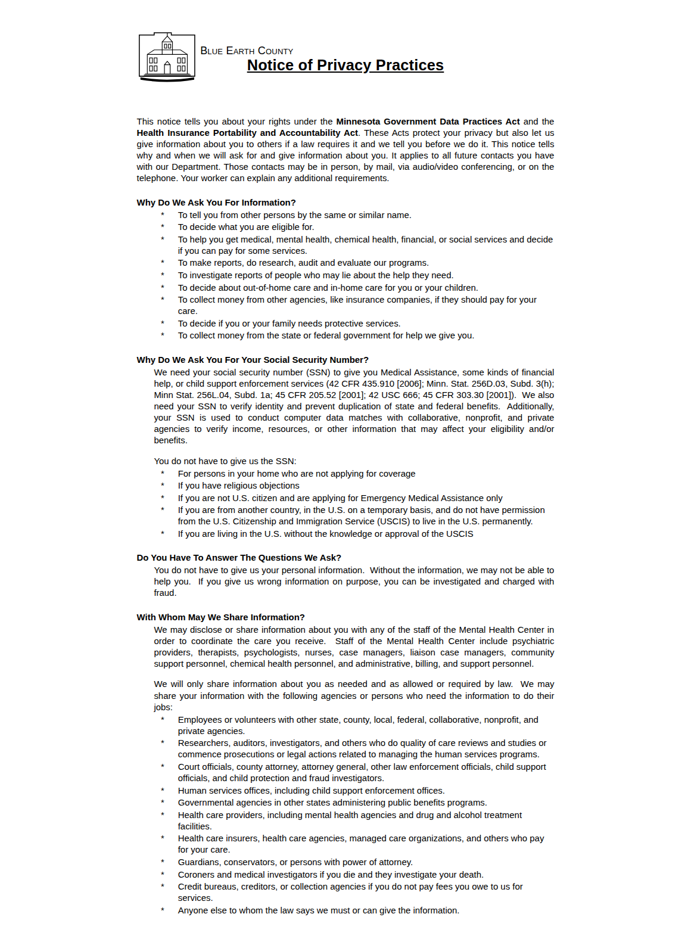Blue Earth County
Notice of Privacy Practices
This notice tells you about your rights under the Minnesota Government Data Practices Act and the Health Insurance Portability and Accountability Act. These Acts protect your privacy but also let us give information about you to others if a law requires it and we tell you before we do it. This notice tells why and when we will ask for and give information about you. It applies to all future contacts you have with our Department. Those contacts may be in person, by mail, via audio/video conferencing, or on the telephone. Your worker can explain any additional requirements.
Why Do We Ask You For Information?
To tell you from other persons by the same or similar name.
To decide what you are eligible for.
To help you get medical, mental health, chemical health, financial, or social services and decide if you can pay for some services.
To make reports, do research, audit and evaluate our programs.
To investigate reports of people who may lie about the help they need.
To decide about out-of-home care and in-home care for you or your children.
To collect money from other agencies, like insurance companies, if they should pay for your care.
To decide if you or your family needs protective services.
To collect money from the state or federal government for help we give you.
Why Do We Ask You For Your Social Security Number?
We need your social security number (SSN) to give you Medical Assistance, some kinds of financial help, or child support enforcement services (42 CFR 435.910 [2006]; Minn. Stat. 256D.03, Subd. 3(h); Minn Stat. 256L.04, Subd. 1a; 45 CFR 205.52 [2001]; 42 USC 666; 45 CFR 303.30 [2001]). We also need your SSN to verify identity and prevent duplication of state and federal benefits. Additionally, your SSN is used to conduct computer data matches with collaborative, nonprofit, and private agencies to verify income, resources, or other information that may affect your eligibility and/or benefits.
You do not have to give us the SSN:
For persons in your home who are not applying for coverage
If you have religious objections
If you are not U.S. citizen and are applying for Emergency Medical Assistance only
If you are from another country, in the U.S. on a temporary basis, and do not have permission from the U.S. Citizenship and Immigration Service (USCIS) to live in the U.S. permanently.
If you are living in the U.S. without the knowledge or approval of the USCIS
Do You Have To Answer The Questions We Ask?
You do not have to give us your personal information. Without the information, we may not be able to help you. If you give us wrong information on purpose, you can be investigated and charged with fraud.
With Whom May We Share Information?
We may disclose or share information about you with any of the staff of the Mental Health Center in order to coordinate the care you receive. Staff of the Mental Health Center include psychiatric providers, therapists, psychologists, nurses, case managers, liaison case managers, community support personnel, chemical health personnel, and administrative, billing, and support personnel.
We will only share information about you as needed and as allowed or required by law. We may share your information with the following agencies or persons who need the information to do their jobs:
Employees or volunteers with other state, county, local, federal, collaborative, nonprofit, and private agencies.
Researchers, auditors, investigators, and others who do quality of care reviews and studies or commence prosecutions or legal actions related to managing the human services programs.
Court officials, county attorney, attorney general, other law enforcement officials, child support officials, and child protection and fraud investigators.
Human services offices, including child support enforcement offices.
Governmental agencies in other states administering public benefits programs.
Health care providers, including mental health agencies and drug and alcohol treatment facilities.
Health care insurers, health care agencies, managed care organizations, and others who pay for your care.
Guardians, conservators, or persons with power of attorney.
Coroners and medical investigators if you die and they investigate your death.
Credit bureaus, creditors, or collection agencies if you do not pay fees you owe to us for services.
Anyone else to whom the law says we must or can give the information.